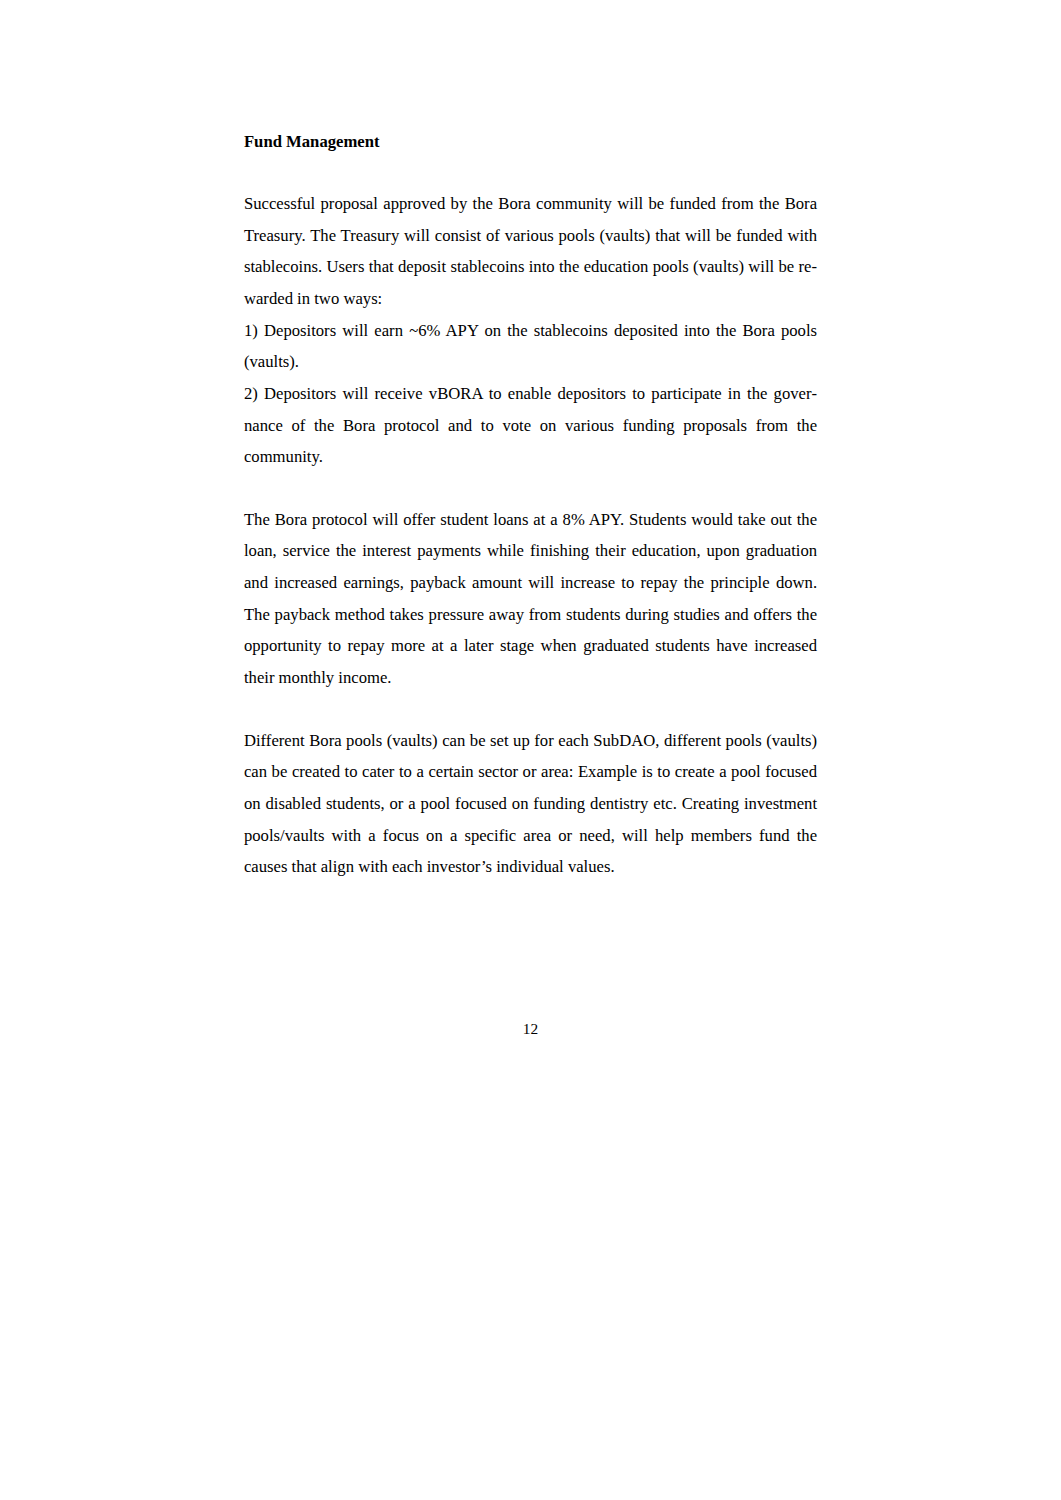Fund Management
Successful proposal approved by the Bora community will be funded from the Bora Treasury. The Treasury will consist of various pools (vaults) that will be funded with stablecoins. Users that deposit stablecoins into the education pools (vaults) will be rewarded in two ways:
1) Depositors will earn ~6% APY on the stablecoins deposited into the Bora pools (vaults).
2) Depositors will receive vBORA to enable depositors to participate in the governance of the Bora protocol and to vote on various funding proposals from the community.
The Bora protocol will offer student loans at a 8% APY. Students would take out the loan, service the interest payments while finishing their education, upon graduation and increased earnings, payback amount will increase to repay the principle down. The payback method takes pressure away from students during studies and offers the opportunity to repay more at a later stage when graduated students have increased their monthly income.
Different Bora pools (vaults) can be set up for each SubDAO, different pools (vaults) can be created to cater to a certain sector or area: Example is to create a pool focused on disabled students, or a pool focused on funding dentistry etc. Creating investment pools/vaults with a focus on a specific area or need, will help members fund the causes that align with each investor’s individual values.
12